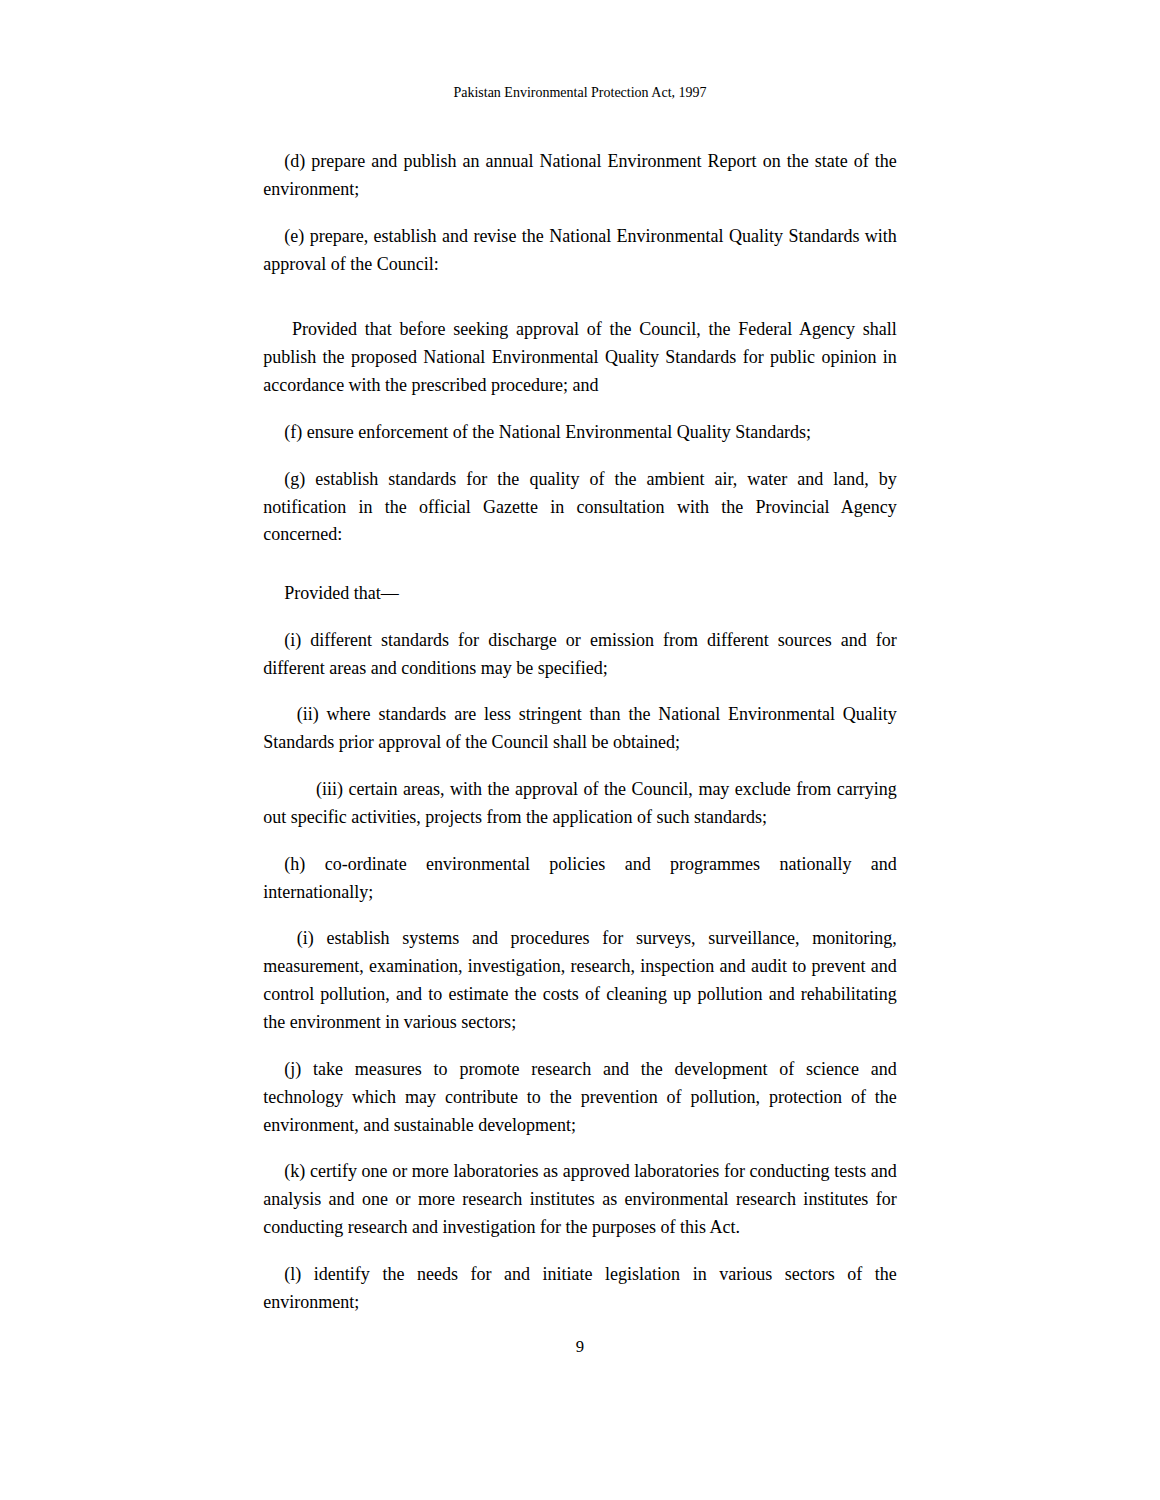Pakistan Environmental Protection Act, 1997
(d) prepare and publish an annual National Environment Report on the state of the environment;
(e) prepare, establish and revise the National Environmental Quality Standards with approval of the Council:
Provided that before seeking approval of the Council, the Federal Agency shall publish the proposed National Environmental Quality Standards for public opinion in accordance with the prescribed procedure; and
(f) ensure enforcement of the National Environmental Quality Standards;
(g) establish standards for the quality of the ambient air, water and land, by notification in the official Gazette in consultation with the Provincial Agency concerned:
Provided that—
(i) different standards for discharge or emission from different sources and for different areas and conditions may be specified;
(ii) where standards are less stringent than the National Environmental Quality Standards prior approval of the Council shall be obtained;
(iii) certain areas, with the approval of the Council, may exclude from carrying out specific activities, projects from the application of such standards;
(h) co-ordinate environmental policies and programmes nationally and internationally;
(i) establish systems and procedures for surveys, surveillance, monitoring, measurement, examination, investigation, research, inspection and audit to prevent and control pollution, and to estimate the costs of cleaning up pollution and rehabilitating the environment in various sectors;
(j) take measures to promote research and the development of science and technology which may contribute to the prevention of pollution, protection of the environment, and sustainable development;
(k) certify one or more laboratories as approved laboratories for conducting tests and analysis and one or more research institutes as environmental research institutes for conducting research and investigation for the purposes of this Act.
(l) identify the needs for and initiate legislation in various sectors of the environment;
9